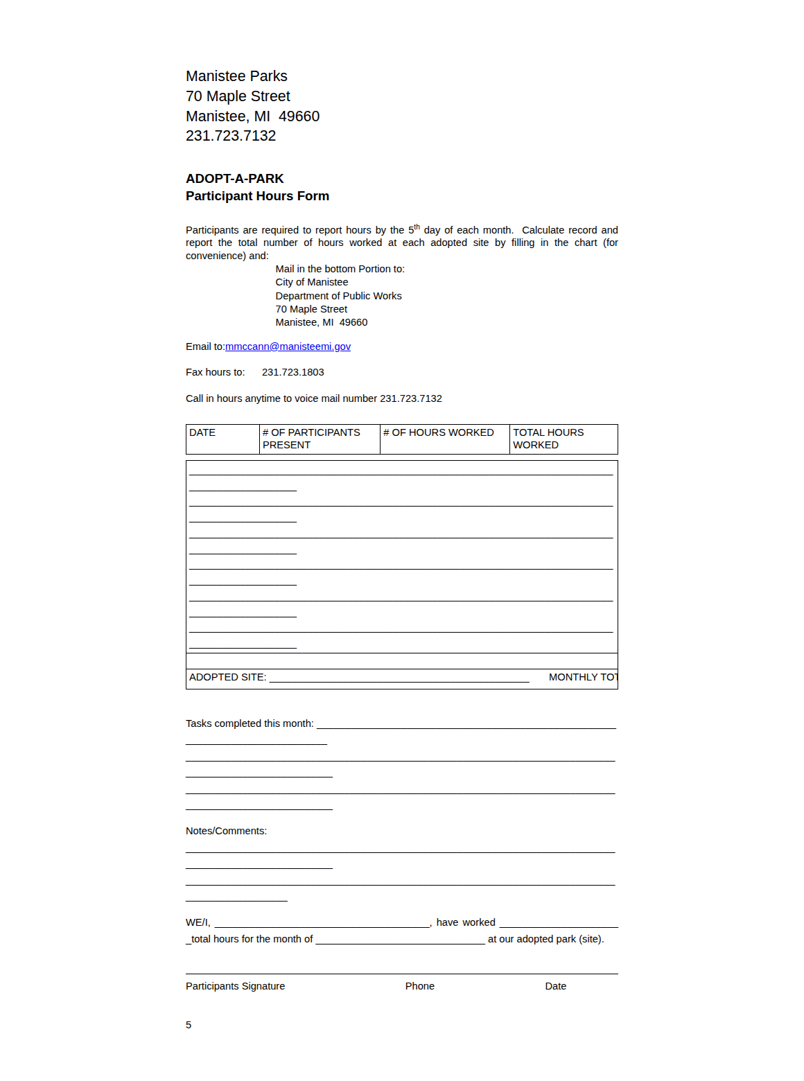Manistee Parks
70 Maple Street
Manistee, MI 49660
231.723.7132
ADOPT-A-PARK
Participant Hours Form
Participants are required to report hours by the 5th day of each month. Calculate record and report the total number of hours worked at each adopted site by filling in the chart (for convenience) and:
Mail in the bottom Portion to:
City of Manistee
Department of Public Works
70 Maple Street
Manistee, MI 49660
Email to:mmccann@manisteemi.gov
Fax hours to: 231.723.1803
Call in hours anytime to voice mail number 231.723.7132
| DATE | # OF PARTICIPANTS PRESENT | # OF HOURS WORKED | TOTAL HOURS WORKED |
| ______________________________________________________________________________________________ ______________________________________________________________________________________________ ______________________________________________________________________________________________ ______________________________________________________________________________________________ ______________________________________________________________________________________________ ______________________________________________________________________________________________ |
| ADOPTED SITE: ______________________________________________ MONTHLY TOTAL______________________ |
Tasks completed this month: ______________________________________________________________________________
______________________________________________________________________________________________________
______________________________________________________________________________________________________
Notes/Comments:
______________________________________________________________________________________________________
______________________________________________________________________________________________
WE/I, ______________________________________, have worked ______________________total hours for the month of ______________________________ at our adopted park (site).
Participants Signature
Phone
Date
5